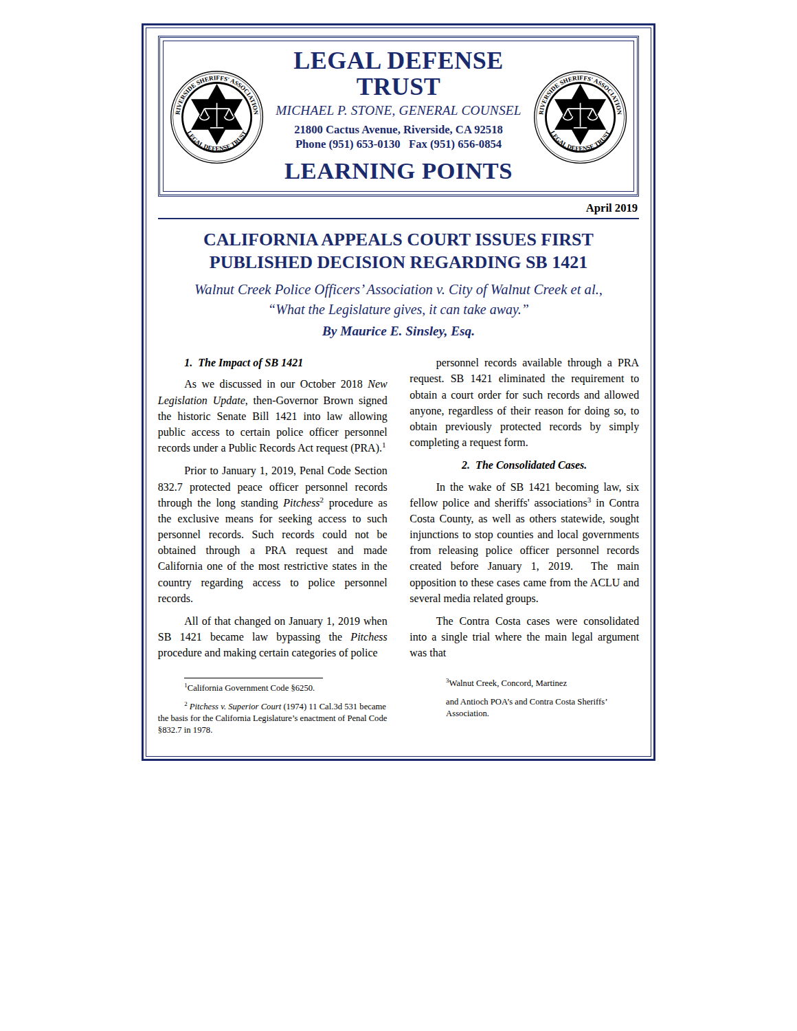RIVERSIDE SHERIFFS' ASSOCIATION LEGAL DEFENSE TRUST
LEGAL DEFENSE TRUST
MICHAEL P. STONE, GENERAL COUNSEL
21800 Cactus Avenue, Riverside, CA 92518
Phone (951) 653-0130 Fax (951) 656-0854
LEARNING POINTS
RIVERSIDE SHERIFFS' ASSOCIATION LEGAL DEFENSE TRUST
April 2019
CALIFORNIA APPEALS COURT ISSUES FIRST
PUBLISHED DECISION REGARDING SB 1421
Walnut Creek Police Officers’ Association v. City of Walnut Creek et al.,
“What the Legislature gives, it can take away.”
By Maurice E. Sinsley, Esq.
1. The Impact of SB 1421
As we discussed in our October 2018 New Legislation Update, then-Governor Brown signed the historic Senate Bill 1421 into law allowing public access to certain police officer personnel records under a Public Records Act request (PRA).1
Prior to January 1, 2019, Penal Code Section 832.7 protected peace officer personnel records through the long standing Pitchess2 procedure as the exclusive means for seeking access to such personnel records. Such records could not be obtained through a PRA request and made California one of the most restrictive states in the country regarding access to police personnel records.
All of that changed on January 1, 2019 when SB 1421 became law bypassing the Pitchess procedure and making certain categories of police
personnel records available through a PRA request. SB 1421 eliminated the requirement to obtain a court order for such records and allowed anyone, regardless of their reason for doing so, to obtain previously protected records by simply completing a request form.
2. The Consolidated Cases.
In the wake of SB 1421 becoming law, six fellow police and sheriffs' associations3 in Contra Costa County, as well as others statewide, sought injunctions to stop counties and local governments from releasing police officer personnel records created before January 1, 2019. The main opposition to these cases came from the ACLU and several media related groups.
The Contra Costa cases were consolidated into a single trial where the main legal argument was that
1California Government Code §6250.
2 Pitchess v. Superior Court (1974) 11 Cal.3d 531 became the basis for the California Legislature’s enactment of Penal Code §832.7 in 1978.
3Walnut Creek, Concord, Martinez
and Antioch POA’s and Contra Costa Sheriffs’ Association.